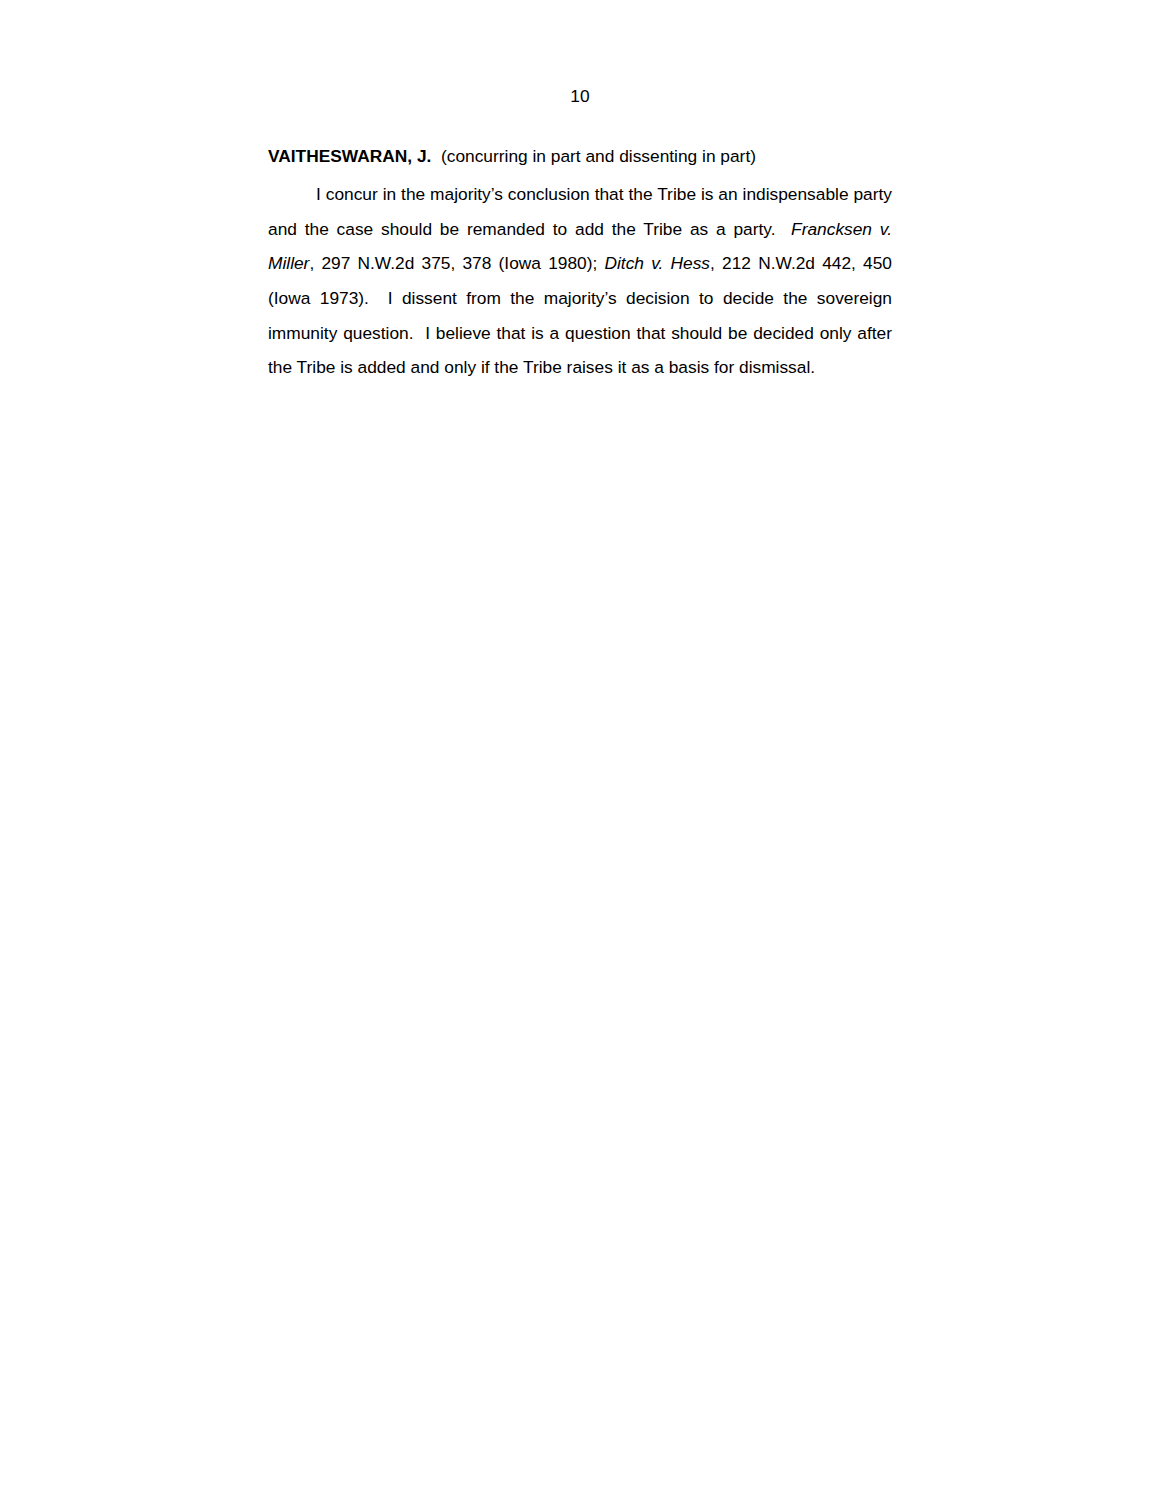10
VAITHESWARAN, J. (concurring in part and dissenting in part)
I concur in the majority’s conclusion that the Tribe is an indispensable party and the case should be remanded to add the Tribe as a party. Francksen v. Miller, 297 N.W.2d 375, 378 (Iowa 1980); Ditch v. Hess, 212 N.W.2d 442, 450 (Iowa 1973). I dissent from the majority’s decision to decide the sovereign immunity question. I believe that is a question that should be decided only after the Tribe is added and only if the Tribe raises it as a basis for dismissal.